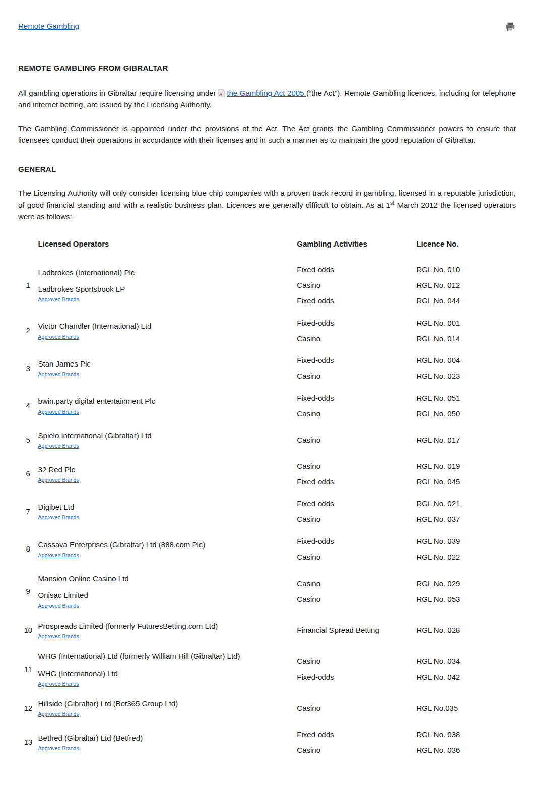Remote Gambling
Remote Gambling from Gibraltar
All gambling operations in Gibraltar require licensing under A the Gambling Act 2005 (“the Act”). Remote Gambling licences, including for telephone and internet betting, are issued by the Licensing Authority.
The Gambling Commissioner is appointed under the provisions of the Act. The Act grants the Gambling Commissioner powers to ensure that licensees conduct their operations in accordance with their licenses and in such a manner as to maintain the good reputation of Gibraltar.
General
The Licensing Authority will only consider licensing blue chip companies with a proven track record in gambling, licensed in a reputable jurisdiction, of good financial standing and with a realistic business plan. Licences are generally difficult to obtain. As at 1st March 2012 the licensed operators were as follows:-
| | Licensed Operators | Gambling Activities | Licence No. |
| --- | --- | --- | --- |
| 1 | Ladbrokes (International) Plc Ladbrokes Sportsbook LP Approved Brands | Fixed-odds Casino Fixed-odds | RGL No. 010 RGL No. 012 RGL No. 044 |
| 2 | Victor Chandler (International) Ltd Approved Brands | Fixed-odds Casino | RGL No. 001 RGL No. 014 |
| 3 | Stan James Plc Approved Brands | Fixed-odds Casino | RGL No. 004 RGL No. 023 |
| 4 | bwin.party digital entertainment Plc Approved Brands | Fixed-odds Casino | RGL No. 051 RGL No. 050 |
| 5 | Spielo International (Gibraltar) Ltd Approved Brands | Casino | RGL No. 017 |
| 6 | 32 Red Plc Approved Brands | Casino Fixed-odds | RGL No. 019 RGL No. 045 |
| 7 | Digibet Ltd Approved Brands | Fixed-odds Casino | RGL No. 021 RGL No. 037 |
| 8 | Cassava Enterprises (Gibraltar) Ltd (888.com Plc) Approved Brands | Fixed-odds Casino | RGL No. 039 RGL No. 022 |
| 9 | Mansion Online Casino Ltd Onisac Limited Approved Brands | Casino Casino | RGL No. 029 RGL No. 053 |
| 10 | Prospreads Limited (formerly FuturesBetting.com Ltd) Approved Brands | Financial Spread Betting | RGL No. 028 |
| 11 | WHG (International) Ltd (formerly William Hill (Gibraltar) Ltd) WHG (International) Ltd Approved Brands | Casino Fixed-odds | RGL No. 034 RGL No. 042 |
| 12 | Hillside (Gibraltar) Ltd (Bet365 Group Ltd) Approved Brands | Casino | RGL No.035 |
| 13 | Betfred (Gibraltar) Ltd (Betfred) Approved Brands | Fixed-odds Casino | RGL No. 038 RGL No. 036 |